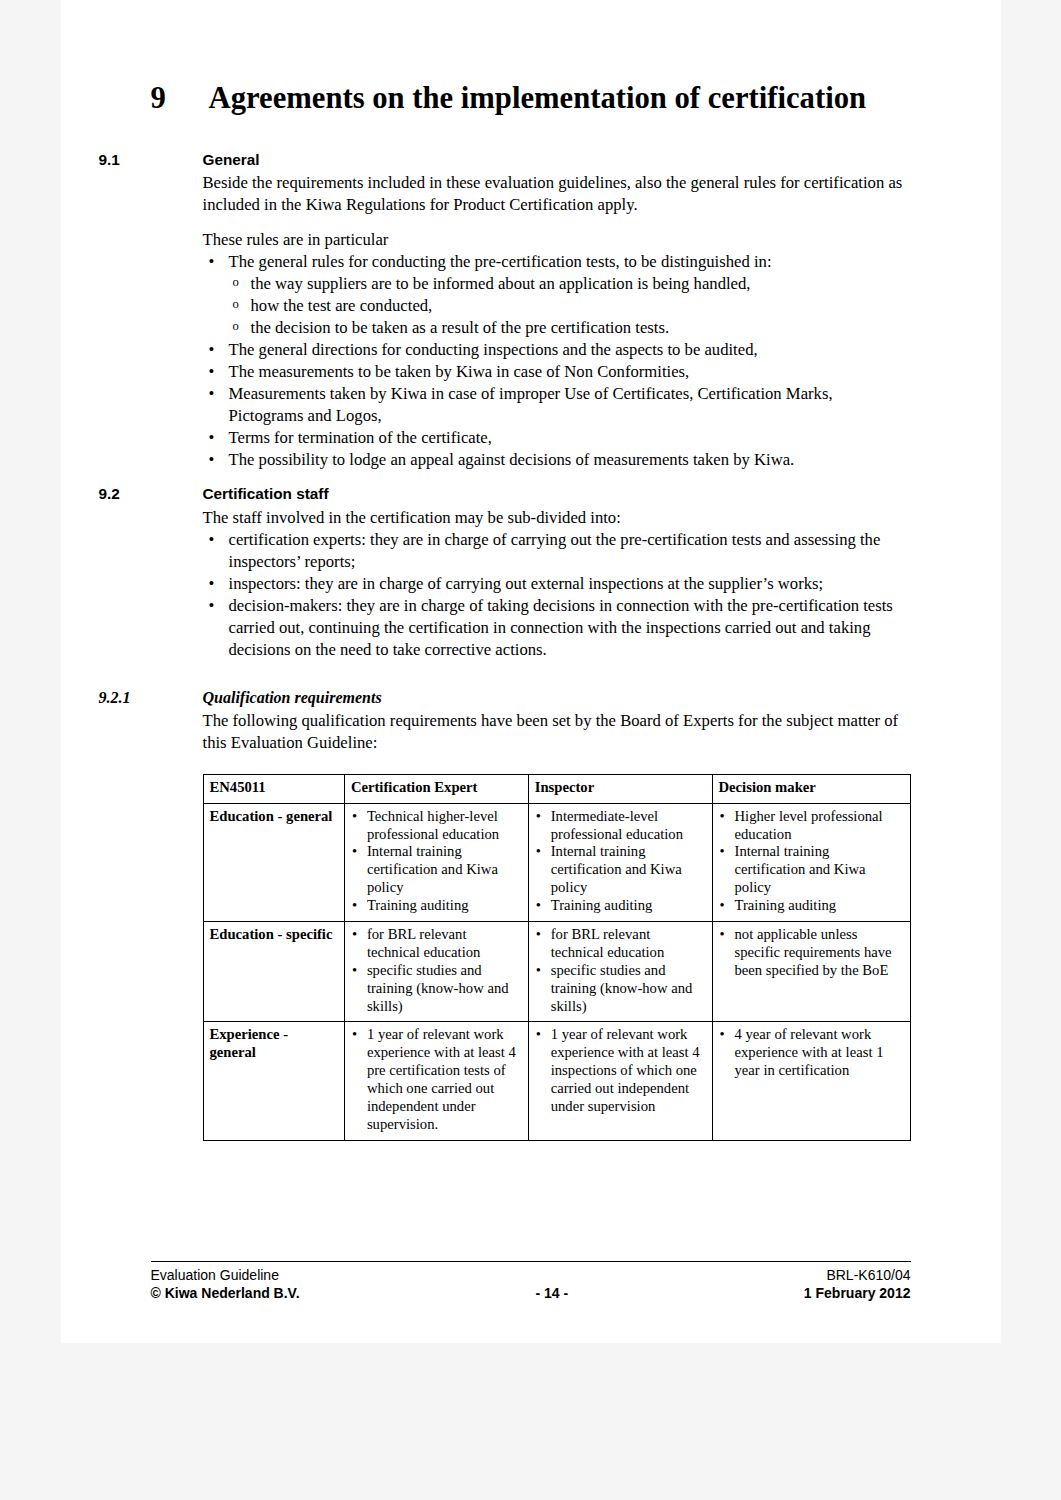9 Agreements on the implementation of certification
9.1 General
Beside the requirements included in these evaluation guidelines, also the general rules for certification as included in the Kiwa Regulations for Product Certification apply.
These rules are in particular
The general rules for conducting the pre-certification tests, to be distinguished in:
the way suppliers are to be informed about an application is being handled,
how the test are conducted,
the decision to be taken as a result of the pre certification tests.
The general directions for conducting inspections and the aspects to be audited,
The measurements to be taken by Kiwa in case of Non Conformities,
Measurements taken by Kiwa in case of improper Use of Certificates, Certification Marks, Pictograms and Logos,
Terms for termination of the certificate,
The possibility to lodge an appeal against decisions of measurements taken by Kiwa.
9.2 Certification staff
The staff involved in the certification may be sub-divided into:
certification experts: they are in charge of carrying out the pre-certification tests and assessing the inspectors’ reports;
inspectors: they are in charge of carrying out external inspections at the supplier’s works;
decision-makers: they are in charge of taking decisions in connection with the pre-certification tests carried out, continuing the certification in connection with the inspections carried out and taking decisions on the need to take corrective actions.
9.2.1 Qualification requirements
The following qualification requirements have been set by the Board of Experts for the subject matter of this Evaluation Guideline:
| EN45011 | Certification Expert | Inspector | Decision maker |
| --- | --- | --- | --- |
| Education - general | Technical higher-level professional education Internal training certification and Kiwa policy Training auditing | Intermediate-level professional education Internal training certification and Kiwa policy Training auditing | Higher level professional education Internal training certification and Kiwa policy Training auditing |
| Education - specific | for BRL relevant technical education specific studies and training (know-how and skills) | for BRL relevant technical education specific studies and training (know-how and skills) | not applicable unless specific requirements have been specified by the BoE |
| Experience - general | 1 year of relevant work experience with at least 4 pre certification tests of which one carried out independent under supervision. | 1 year of relevant work experience with at least 4 inspections of which one carried out independent under supervision | 4 year of relevant work experience with at least 1 year in certification |
Evaluation Guideline BRL-K610/04
© Kiwa Nederland B.V. - 14 - 1 February 2012